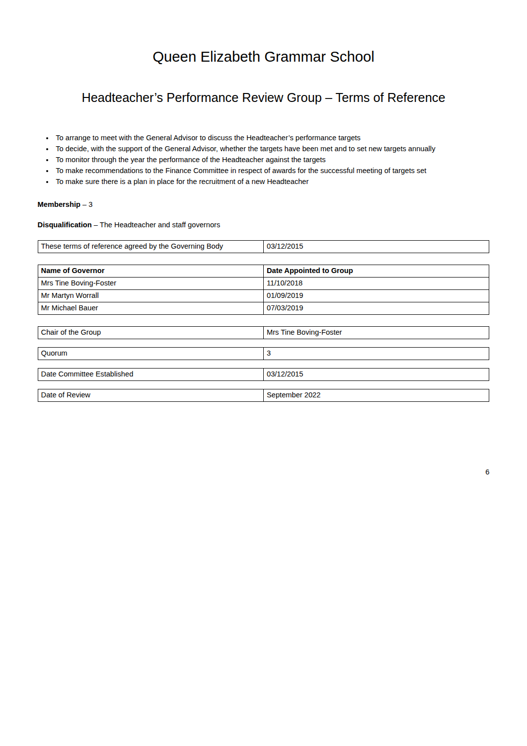Queen Elizabeth Grammar School
Headteacher’s Performance Review Group – Terms of Reference
To arrange to meet with the General Advisor to discuss the Headteacher’s performance targets
To decide, with the support of the General Advisor, whether the targets have been met and to set new targets annually
To monitor through the year the performance of the Headteacher against the targets
To make recommendations to the Finance Committee in respect of awards for the successful meeting of targets set
To make sure there is a plan in place for the recruitment of a new Headteacher
Membership – 3
Disqualification – The Headteacher and staff governors
| These terms of reference agreed by the Governing Body | 03/12/2015 |
| Name of Governor | Date Appointed to Group |
| --- | --- |
| Mrs Tine Boving-Foster | 11/10/2018 |
| Mr Martyn Worrall | 01/09/2019 |
| Mr Michael Bauer | 07/03/2019 |
| Chair of the Group | Mrs Tine Boving-Foster |
| Quorum | 3 |
| Date Committee Established | 03/12/2015 |
| Date of Review | September 2022 |
6